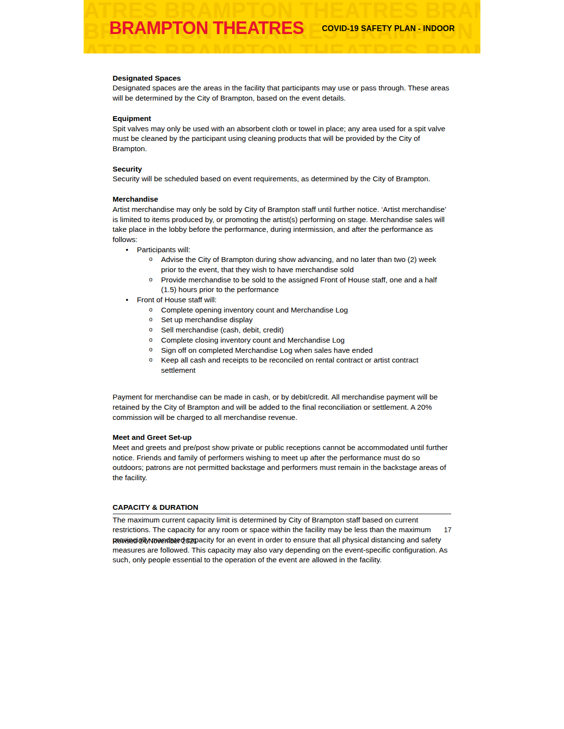ATRES BRAMPTON THEATRES BRAMPTON
BRAMPTON THEATRES BRAMPTON THEATRES
ATRES BRAMPTON THEATRES BRAMPTON THEATRES BRA
BRAMPTON THEATRES
COVID-19 SAFETY PLAN - INDOOR
Designated Spaces
Designated spaces are the areas in the facility that participants may use or pass through. These areas will be determined by the City of Brampton, based on the event details.
Equipment
Spit valves may only be used with an absorbent cloth or towel in place; any area used for a spit valve must be cleaned by the participant using cleaning products that will be provided by the City of Brampton.
Security
Security will be scheduled based on event requirements, as determined by the City of Brampton.
Merchandise
Artist merchandise may only be sold by City of Brampton staff until further notice. ‘Artist merchandise’ is limited to items produced by, or promoting the artist(s) performing on stage. Merchandise sales will take place in the lobby before the performance, during intermission, and after the performance as follows:
Participants will:
Advise the City of Brampton during show advancing, and no later than two (2) week prior to the event, that they wish to have merchandise sold
Provide merchandise to be sold to the assigned Front of House staff, one and a half (1.5) hours prior to the performance
Front of House staff will:
Complete opening inventory count and Merchandise Log
Set up merchandise display
Sell merchandise (cash, debit, credit)
Complete closing inventory count and Merchandise Log
Sign off on completed Merchandise Log when sales have ended
Keep all cash and receipts to be reconciled on rental contract or artist contract settlement
Payment for merchandise can be made in cash, or by debit/credit. All merchandise payment will be retained by the City of Brampton and will be added to the final reconciliation or settlement. A 20% commission will be charged to all merchandise revenue.
Meet and Greet Set-up
Meet and greets and pre/post show private or public receptions cannot be accommodated until further notice. Friends and family of performers wishing to meet up after the performance must do so outdoors; patrons are not permitted backstage and performers must remain in the backstage areas of the facility.
CAPACITY & DURATION
The maximum current capacity limit is determined by City of Brampton staff based on current restrictions. The capacity for any room or space within the facility may be less than the maximum provincially mandated capacity for an event in order to ensure that all physical distancing and safety measures are followed. This capacity may also vary depending on the event-specific configuration. As such, only people essential to the operation of the event are allowed in the facility.
17
Revised 24 November 2021